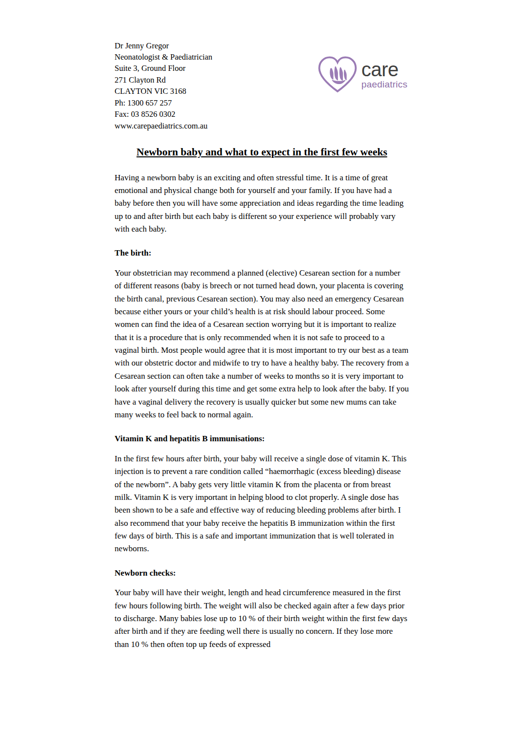Dr Jenny Gregor
Neonatologist & Paediatrician
Suite 3, Ground Floor
271 Clayton Rd
CLAYTON VIC 3168
Ph: 1300 657 257
Fax: 03 8526 0302
www.carepaediatrics.com.au
care
paediatrics
Newborn baby and what to expect in the first few weeks
Having a newborn baby is an exciting and often stressful time. It is a time of great emotional and physical change both for yourself and your family. If you have had a baby before then you will have some appreciation and ideas regarding the time leading up to and after birth but each baby is different so your experience will probably vary with each baby.
The birth:
Your obstetrician may recommend a planned (elective) Cesarean section for a number of different reasons (baby is breech or not turned head down, your placenta is covering the birth canal, previous Cesarean section). You may also need an emergency Cesarean because either yours or your child’s health is at risk should labour proceed. Some women can find the idea of a Cesarean section worrying but it is important to realize that it is a procedure that is only recommended when it is not safe to proceed to a vaginal birth. Most people would agree that it is most important to try our best as a team with our obstetric doctor and midwife to try to have a healthy baby. The recovery from a Cesarean section can often take a number of weeks to months so it is very important to look after yourself during this time and get some extra help to look after the baby. If you have a vaginal delivery the recovery is usually quicker but some new mums can take many weeks to feel back to normal again.
Vitamin K and hepatitis B immunisations:
In the first few hours after birth, your baby will receive a single dose of vitamin K. This injection is to prevent a rare condition called “haemorrhagic (excess bleeding) disease of the newborn”. A baby gets very little vitamin K from the placenta or from breast milk. Vitamin K is very important in helping blood to clot properly. A single dose has been shown to be a safe and effective way of reducing bleeding problems after birth. I also recommend that your baby receive the hepatitis B immunization within the first few days of birth. This is a safe and important immunization that is well tolerated in newborns.
Newborn checks:
Your baby will have their weight, length and head circumference measured in the first few hours following birth. The weight will also be checked again after a few days prior to discharge. Many babies lose up to 10 % of their birth weight within the first few days after birth and if they are feeding well there is usually no concern. If they lose more than 10 % then often top up feeds of expressed